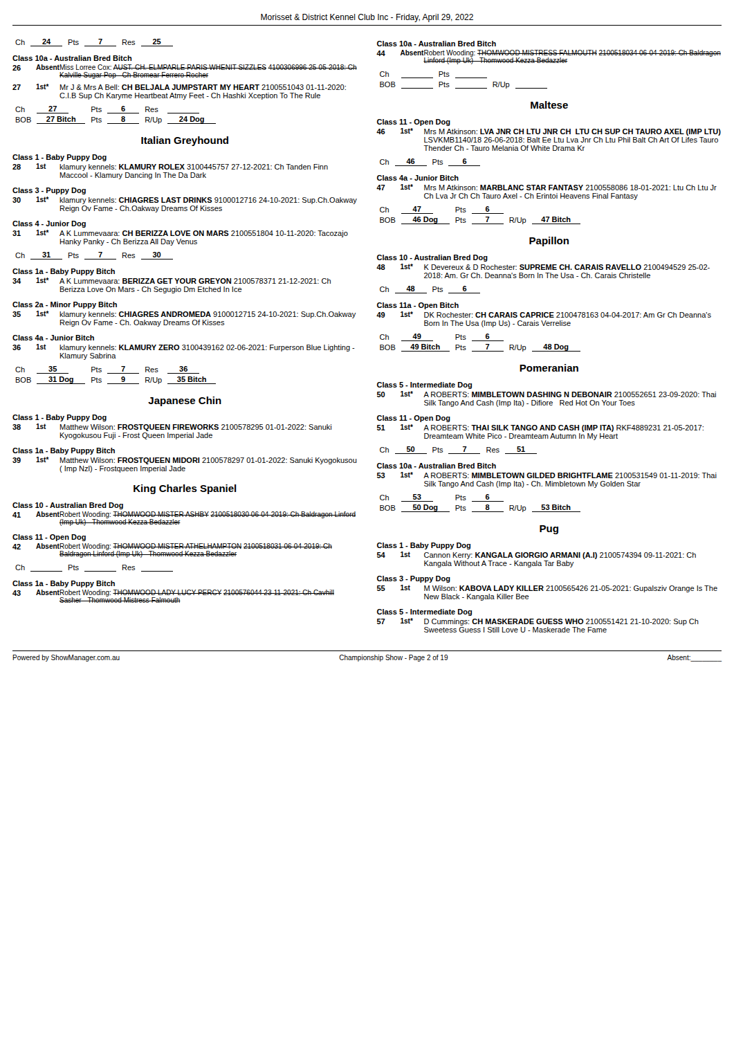Morisset & District Kennel Club Inc - Friday, April 29, 2022
| Ch | 24 | Pts | 7 | Res | 25 |
Class 10a - Australian Bred Bitch
26
Absent
Miss Lorree Cox: AUST. CH. ELMPARLE PARIS WHENIT SIZZLES 4100306996 25-05-2018: Ch Kalville Sugar Pop - Ch Bromear Ferrero Rocher
27
1st*
Mr J & Mrs A Bell: CH BELJALA JUMPSTART MY HEART 2100551043 01-11-2020: C.I.B Sup Ch Karyme Heartbeat Atmy Feet - Ch Hashki Xception To The Rule
| Ch | 27 | Pts | 6 | Res | |
| BOB | 27 Bitch | Pts | 8 | R/Up | 24 Dog |
Italian Greyhound
Class 1 - Baby Puppy Dog
28
1st
klamury kennels: KLAMURY ROLEX 3100445757 27-12-2021: Ch Tanden Finn Maccool - Klamury Dancing In The Da Dark
Class 3 - Puppy Dog
30
1st*
klamury kennels: CHIAGRES LAST DRINKS 9100012716 24-10-2021: Sup.Ch.Oakway Reign Ov Fame - Ch.Oakway Dreams Of Kisses
Class 4 - Junior Dog
31
1st*
A K Lummevaara: CH BERIZZA LOVE ON MARS 2100551804 10-11-2020: Tacozajo Hanky Panky - Ch Berizza All Day Venus
| Ch | 31 | Pts | 7 | Res | 30 |
Class 1a - Baby Puppy Bitch
34
1st*
A K Lummevaara: BERIZZA GET YOUR GREYON 2100578371 21-12-2021: Ch Berizza Love On Mars - Ch Segugio Dm Etched In Ice
Class 2a - Minor Puppy Bitch
35
1st*
klamury kennels: CHIAGRES ANDROMEDA 9100012715 24-10-2021: Sup.Ch.Oakway Reign Ov Fame - Ch. Oakway Dreams Of Kisses
Class 4a - Junior Bitch
36
1st
klamury kennels: KLAMURY ZERO 3100439162 02-06-2021: Furperson Blue Lighting - Klamury Sabrina
| Ch | 35 | Pts | 7 | Res | 36 |
| BOB | 31 Dog | Pts | 9 | R/Up | 35 Bitch |
Japanese Chin
Class 1 - Baby Puppy Dog
38
1st
Matthew Wilson: FROSTQUEEN FIREWORKS 2100578295 01-01-2022: Sanuki Kyogokusou Fuji - Frost Queen Imperial Jade
Class 1a - Baby Puppy Bitch
39
1st*
Matthew Wilson: FROSTQUEEN MIDORI 2100578297 01-01-2022: Sanuki Kyogokusou ( Imp Nzl) - Frostqueen Imperial Jade
King Charles Spaniel
Class 10 - Australian Bred Dog
41
Absent
Robert Wooding: THOMWOOD MISTER ASHBY 2100518030 06-04-2019: Ch Baldragon Linford (Imp Uk) - Thomwood Kezza Bedazzler
Class 11 - Open Dog
42
Absent
Robert Wooding: THOMWOOD MISTER ATHELHAMPTON 2100518031 06-04-2019: Ch Baldragon Linford (Imp Uk) - Thomwood Kezza Bedazzler
| Ch | | Pts | | Res | |
Class 1a - Baby Puppy Bitch
43
Absent
Robert Wooding: THOMWOOD LADY LUCY PERCY 2100576044 23-11-2021: Ch Cavhill Sasher - Thomwood Mistress Falmouth
Class 10a - Australian Bred Bitch
44
Absent
Robert Wooding: THOMWOOD MISTRESS FALMOUTH 2100518034 06-04-2019: Ch Baldragon Linford (Imp Uk) - Thomwood Kezza Bedazzler
| Ch | | Pts | |
| BOB | | Pts | | R/Up | |
Maltese
Class 11 - Open Dog
46
1st*
Mrs M Atkinson: LVA JNR CH LTU JNR CH LTU CH SUP CH TAURO AXEL (IMP LTU) LSVKMB1140/18 26-06-2018: Balt Ee Ltu Lva Jnr Ch Ltu Phil Balt Ch Art Of Lifes Tauro Thender Ch - Tauro Melania Of White Drama Kr
| Ch | 46 | Pts | 6 |
Class 4a - Junior Bitch
47
1st*
Mrs M Atkinson: MARBLANC STAR FANTASY 2100558086 18-01-2021: Ltu Ch Ltu Jr Ch Lva Jr Ch Ch Tauro Axel - Ch Erintoi Heavens Final Fantasy
| Ch | 47 | Pts | 6 |
| BOB | 46 Dog | Pts | 7 | R/Up | 47 Bitch |
Papillon
Class 10 - Australian Bred Dog
48
1st*
K Devereux & D Rochester: SUPREME CH. CARAIS RAVELLO 2100494529 25-02-2018: Am. Gr Ch. Deanna's Born In The Usa - Ch. Carais Christelle
| Ch | 48 | Pts | 6 |
Class 11a - Open Bitch
49
1st*
DK Rochester: CH CARAIS CAPRICE 2100478163 04-04-2017: Am Gr Ch Deanna's Born In The Usa (Imp Us) - Carais Verrelise
| Ch | 49 | Pts | 6 |
| BOB | 49 Bitch | Pts | 7 | R/Up | 48 Dog |
Pomeranian
Class 5 - Intermediate Dog
50
1st*
A ROBERTS: MIMBLETOWN DASHING N DEBONAIR 2100552651 23-09-2020: Thai Silk Tango And Cash (Imp Ita) - Difiore Red Hot On Your Toes
Class 11 - Open Dog
51
1st*
A ROBERTS: THAI SILK TANGO AND CASH (IMP ITA) RKF4889231 21-05-2017: Dreamteam White Pico - Dreamteam Autumn In My Heart
| Ch | 50 | Pts | 7 | Res | 51 |
Class 10a - Australian Bred Bitch
53
1st*
A ROBERTS: MIMBLETOWN GILDED BRIGHTFLAME 2100531549 01-11-2019: Thai Silk Tango And Cash (Imp Ita) - Ch. Mimbletown My Golden Star
| Ch | 53 | Pts | 6 |
| BOB | 50 Dog | Pts | 8 | R/Up | 53 Bitch |
Pug
Class 1 - Baby Puppy Dog
54
1st
Cannon Kerry: KANGALA GIORGIO ARMANI (A.I) 2100574394 09-11-2021: Ch Kangala Without A Trace - Kangala Tar Baby
Class 3 - Puppy Dog
55
1st
M Wilson: KABOVA LADY KILLER 2100565426 21-05-2021: Gupalsziv Orange Is The New Black - Kangala Killer Bee
Class 5 - Intermediate Dog
57
1st*
D Cummings: CH MASKERADE GUESS WHO 2100551421 21-10-2020: Sup Ch Sweetess Guess I Still Love U - Maskerade The Fame
Powered by ShowManager.com.au
Championship Show - Page 2 of 19
Absent:________